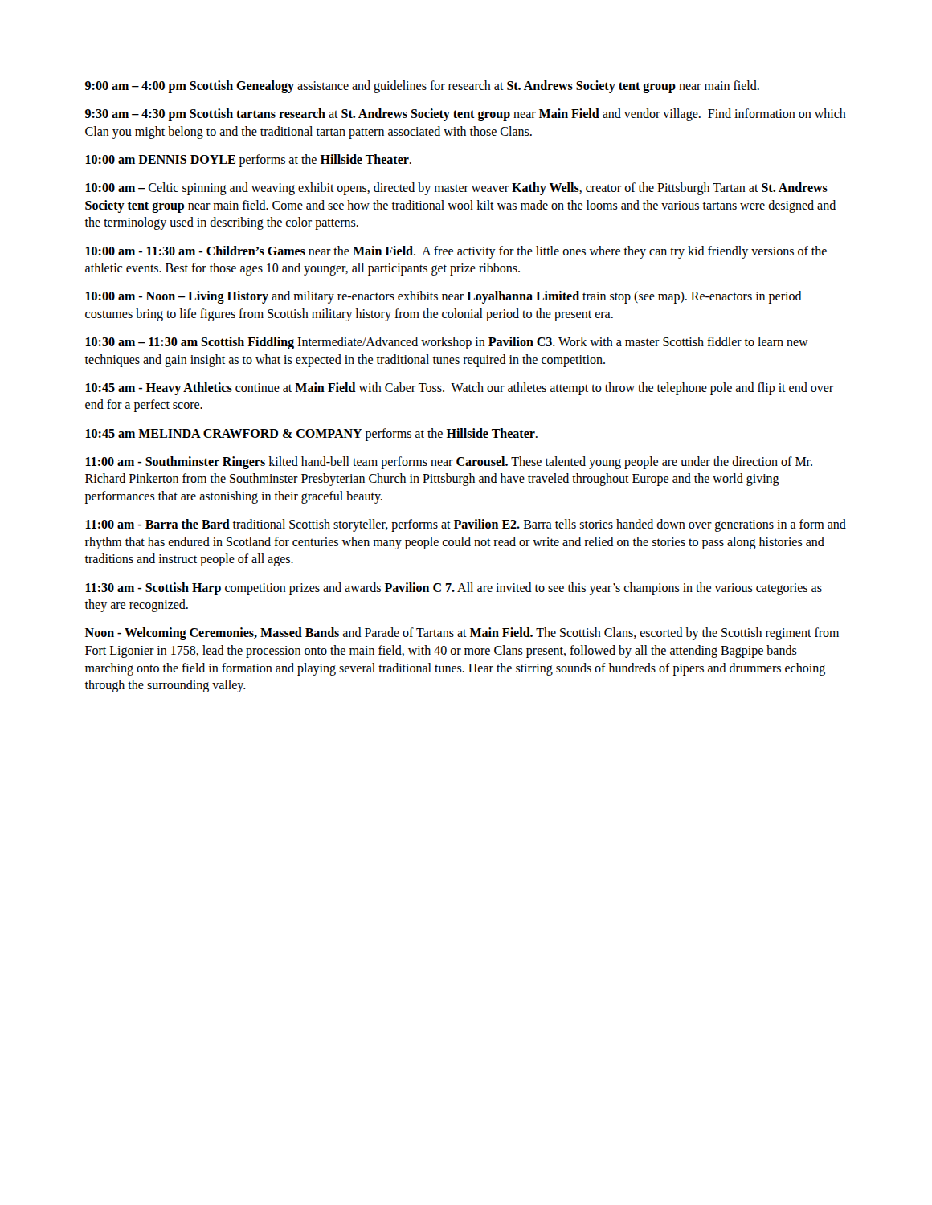9:00 am – 4:00 pm Scottish Genealogy assistance and guidelines for research at St. Andrews Society tent group near main field.
9:30 am – 4:30 pm Scottish tartans research at St. Andrews Society tent group near Main Field and vendor village. Find information on which Clan you might belong to and the traditional tartan pattern associated with those Clans.
10:00 am DENNIS DOYLE performs at the Hillside Theater.
10:00 am – Celtic spinning and weaving exhibit opens, directed by master weaver Kathy Wells, creator of the Pittsburgh Tartan at St. Andrews Society tent group near main field. Come and see how the traditional wool kilt was made on the looms and the various tartans were designed and the terminology used in describing the color patterns.
10:00 am - 11:30 am - Children’s Games near the Main Field. A free activity for the little ones where they can try kid friendly versions of the athletic events. Best for those ages 10 and younger, all participants get prize ribbons.
10:00 am - Noon – Living History and military re-enactors exhibits near Loyalhanna Limited train stop (see map). Re-enactors in period costumes bring to life figures from Scottish military history from the colonial period to the present era.
10:30 am – 11:30 am Scottish Fiddling Intermediate/Advanced workshop in Pavilion C3. Work with a master Scottish fiddler to learn new techniques and gain insight as to what is expected in the traditional tunes required in the competition.
10:45 am - Heavy Athletics continue at Main Field with Caber Toss. Watch our athletes attempt to throw the telephone pole and flip it end over end for a perfect score.
10:45 am MELINDA CRAWFORD & COMPANY performs at the Hillside Theater.
11:00 am - Southminster Ringers kilted hand-bell team performs near Carousel. These talented young people are under the direction of Mr. Richard Pinkerton from the Southminster Presbyterian Church in Pittsburgh and have traveled throughout Europe and the world giving performances that are astonishing in their graceful beauty.
11:00 am - Barra the Bard traditional Scottish storyteller, performs at Pavilion E2. Barra tells stories handed down over generations in a form and rhythm that has endured in Scotland for centuries when many people could not read or write and relied on the stories to pass along histories and traditions and instruct people of all ages.
11:30 am - Scottish Harp competition prizes and awards Pavilion C 7. All are invited to see this year’s champions in the various categories as they are recognized.
Noon - Welcoming Ceremonies, Massed Bands and Parade of Tartans at Main Field. The Scottish Clans, escorted by the Scottish regiment from Fort Ligonier in 1758, lead the procession onto the main field, with 40 or more Clans present, followed by all the attending Bagpipe bands marching onto the field in formation and playing several traditional tunes. Hear the stirring sounds of hundreds of pipers and drummers echoing through the surrounding valley.